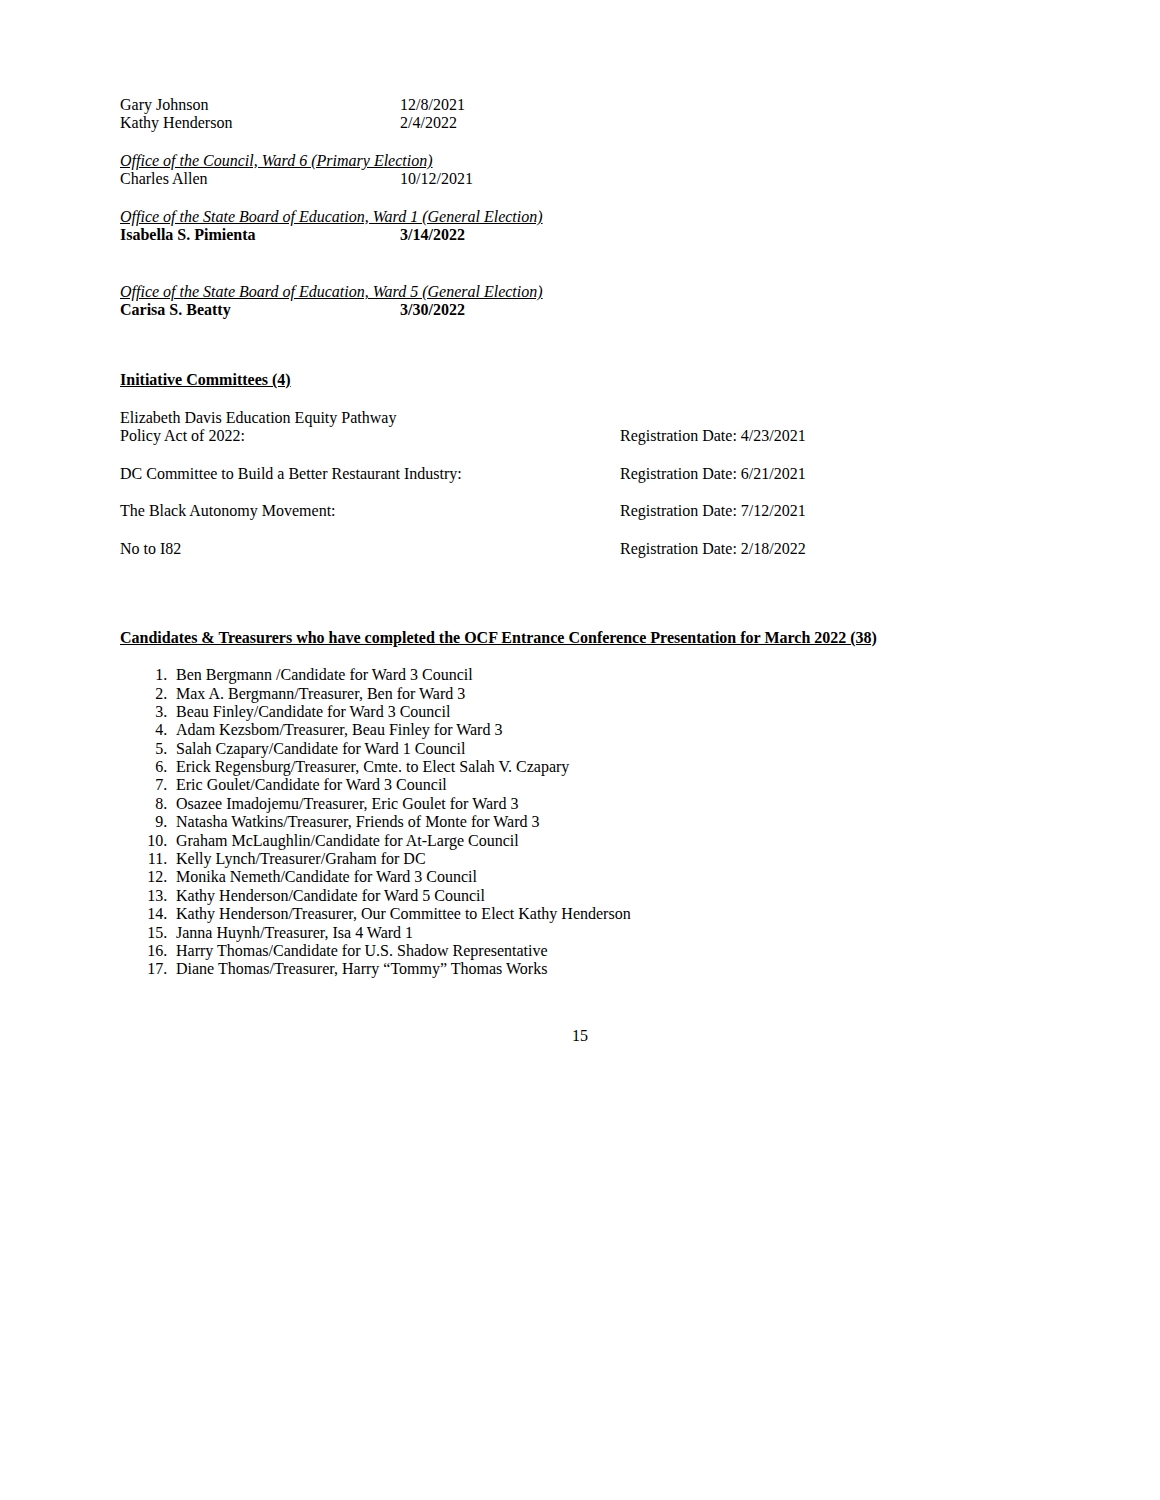Gary Johnson 12/8/2021
Kathy Henderson 2/4/2022
Office of the Council, Ward 6 (Primary Election)
Charles Allen 10/12/2021
Office of the State Board of Education, Ward 1 (General Election)
Isabella S. Pimienta 3/14/2022
Office of the State Board of Education, Ward 5 (General Election)
Carisa S. Beatty 3/30/2022
Initiative Committees (4)
Elizabeth Davis Education Equity Pathway
Policy Act of 2022:
Registration Date: 4/23/2021
DC Committee to Build a Better Restaurant Industry:
Registration Date: 6/21/2021
The Black Autonomy Movement:
Registration Date: 7/12/2021
No to I82
Registration Date: 2/18/2022
Candidates & Treasurers who have completed the OCF Entrance Conference Presentation for March 2022 (38)
Ben Bergmann /Candidate for Ward 3 Council
Max A. Bergmann/Treasurer, Ben for Ward 3
Beau Finley/Candidate for Ward 3 Council
Adam Kezsbom/Treasurer, Beau Finley for Ward 3
Salah Czapary/Candidate for Ward 1 Council
Erick Regensburg/Treasurer, Cmte. to Elect Salah V. Czapary
Eric Goulet/Candidate for Ward 3 Council
Osazee Imadojemu/Treasurer, Eric Goulet for Ward 3
Natasha Watkins/Treasurer, Friends of Monte for Ward 3
Graham McLaughlin/Candidate for At-Large Council
Kelly Lynch/Treasurer/Graham for DC
Monika Nemeth/Candidate for Ward 3 Council
Kathy Henderson/Candidate for Ward 5 Council
Kathy Henderson/Treasurer, Our Committee to Elect Kathy Henderson
Janna Huynh/Treasurer, Isa 4 Ward 1
Harry Thomas/Candidate for U.S. Shadow Representative
Diane Thomas/Treasurer, Harry “Tommy” Thomas Works
15